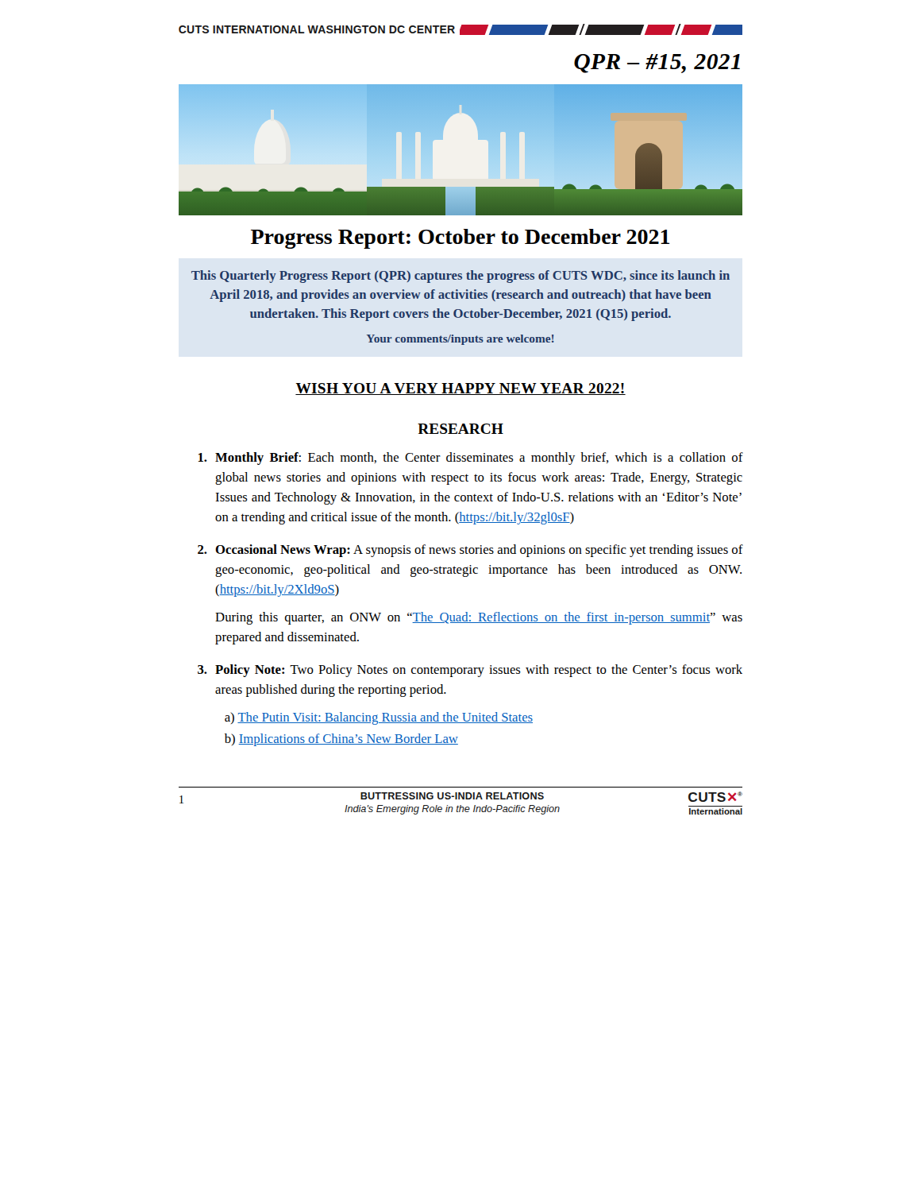CUTS INTERNATIONAL WASHINGTON DC CENTER
QPR – #15, 2021
Progress Report: October to December 2021
This Quarterly Progress Report (QPR) captures the progress of CUTS WDC, since its launch in April 2018, and provides an overview of activities (research and outreach) that have been undertaken. This Report covers the October-December, 2021 (Q15) period.
Your comments/inputs are welcome!
WISH YOU A VERY HAPPY NEW YEAR 2022!
RESEARCH
Monthly Brief: Each month, the Center disseminates a monthly brief, which is a collation of global news stories and opinions with respect to its focus work areas: Trade, Energy, Strategic Issues and Technology & Innovation, in the context of Indo-U.S. relations with an ‘Editor’s Note’ on a trending and critical issue of the month. (https://bit.ly/32gl0sF)
Occasional News Wrap: A synopsis of news stories and opinions on specific yet trending issues of geo-economic, geo-political and geo-strategic importance has been introduced as ONW. (https://bit.ly/2Xld9oS)
During this quarter, an ONW on “The Quad: Reflections on the first in-person summit” was prepared and disseminated.
Policy Note: Two Policy Notes on contemporary issues with respect to the Center’s focus work areas published during the reporting period.
a) The Putin Visit: Balancing Russia and the United States
b) Implications of China’s New Border Law
1
BUTTRESSING US-INDIA RELATIONS
India's Emerging Role in the Indo-Pacific Region
CUTS✕®
International